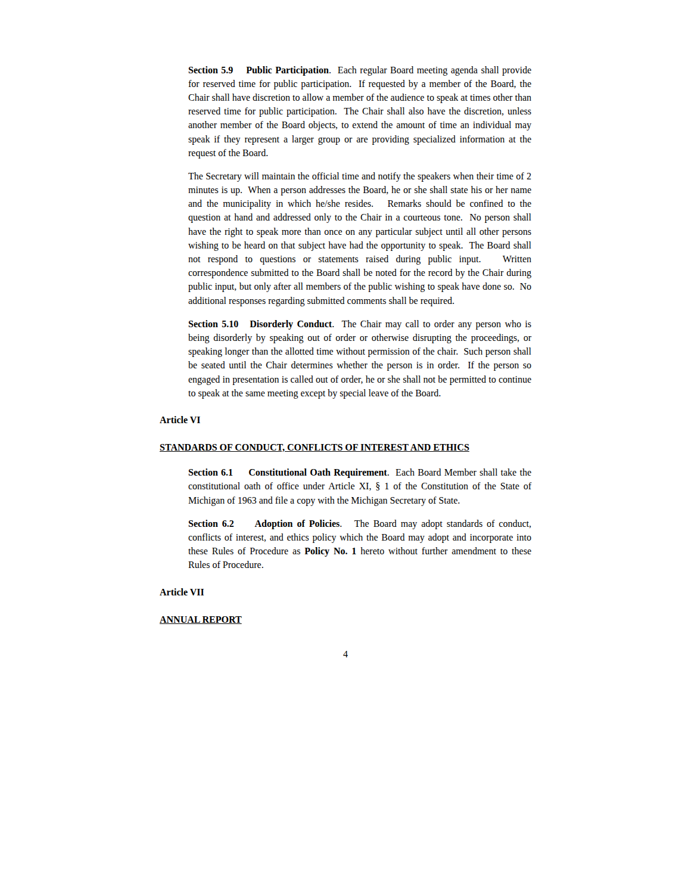Section 5.9 Public Participation. Each regular Board meeting agenda shall provide for reserved time for public participation. If requested by a member of the Board, the Chair shall have discretion to allow a member of the audience to speak at times other than reserved time for public participation. The Chair shall also have the discretion, unless another member of the Board objects, to extend the amount of time an individual may speak if they represent a larger group or are providing specialized information at the request of the Board.
The Secretary will maintain the official time and notify the speakers when their time of 2 minutes is up. When a person addresses the Board, he or she shall state his or her name and the municipality in which he/she resides. Remarks should be confined to the question at hand and addressed only to the Chair in a courteous tone. No person shall have the right to speak more than once on any particular subject until all other persons wishing to be heard on that subject have had the opportunity to speak. The Board shall not respond to questions or statements raised during public input. Written correspondence submitted to the Board shall be noted for the record by the Chair during public input, but only after all members of the public wishing to speak have done so. No additional responses regarding submitted comments shall be required.
Section 5.10 Disorderly Conduct. The Chair may call to order any person who is being disorderly by speaking out of order or otherwise disrupting the proceedings, or speaking longer than the allotted time without permission of the chair. Such person shall be seated until the Chair determines whether the person is in order. If the person so engaged in presentation is called out of order, he or she shall not be permitted to continue to speak at the same meeting except by special leave of the Board.
Article VI
STANDARDS OF CONDUCT, CONFLICTS OF INTEREST AND ETHICS
Section 6.1 Constitutional Oath Requirement. Each Board Member shall take the constitutional oath of office under Article XI, § 1 of the Constitution of the State of Michigan of 1963 and file a copy with the Michigan Secretary of State.
Section 6.2 Adoption of Policies. The Board may adopt standards of conduct, conflicts of interest, and ethics policy which the Board may adopt and incorporate into these Rules of Procedure as Policy No. 1 hereto without further amendment to these Rules of Procedure.
Article VII
ANNUAL REPORT
4